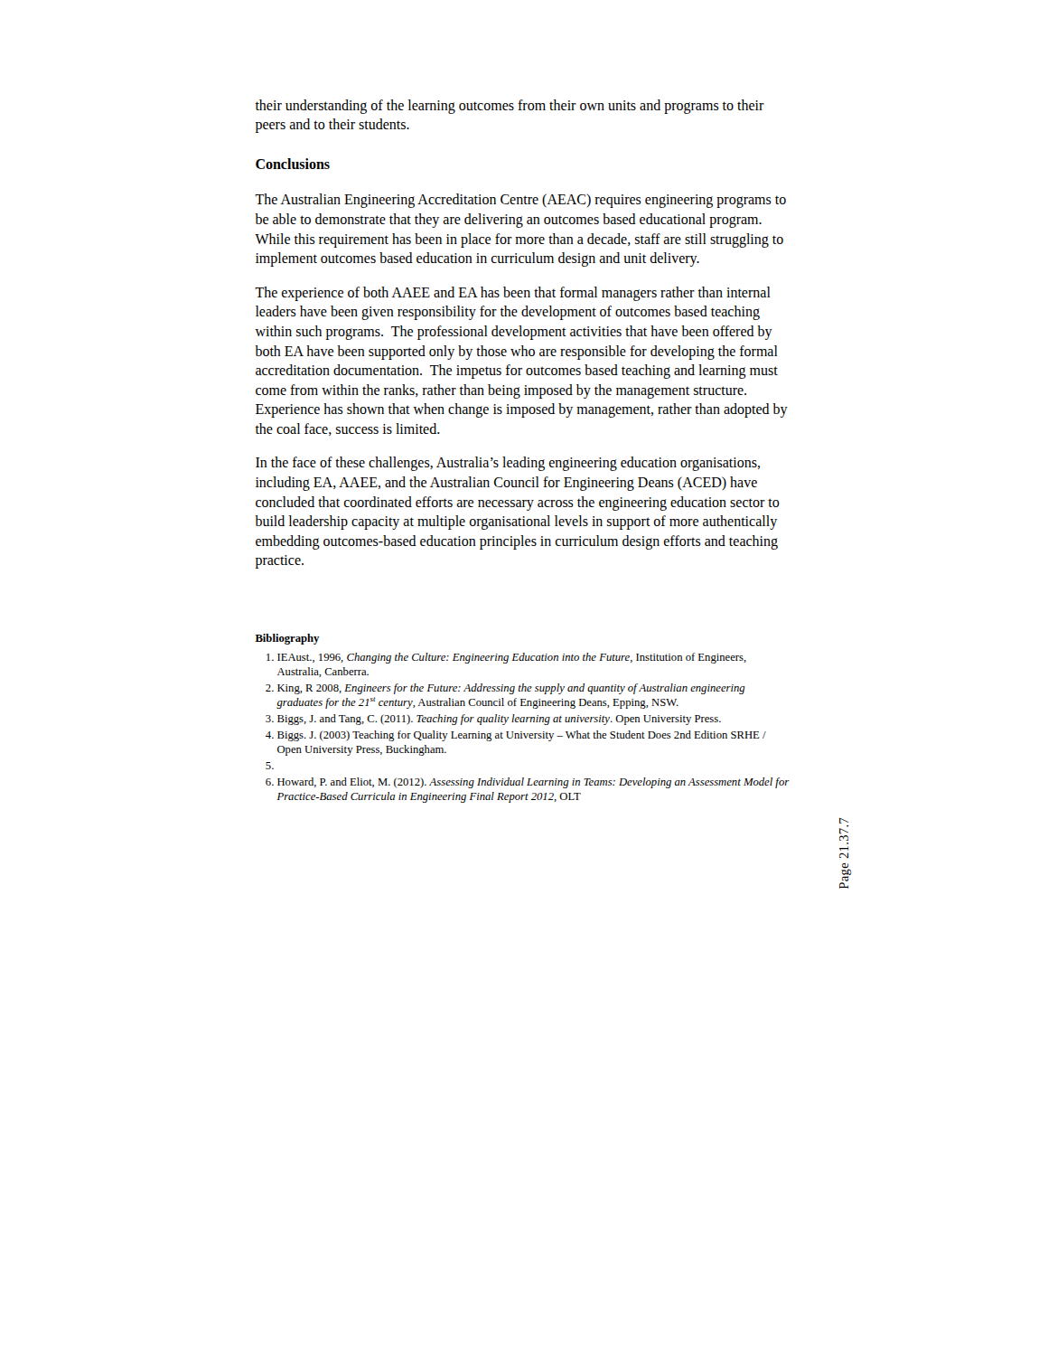their understanding of the learning outcomes from their own units and programs to their peers and to their students.
Conclusions
The Australian Engineering Accreditation Centre (AEAC) requires engineering programs to be able to demonstrate that they are delivering an outcomes based educational program. While this requirement has been in place for more than a decade, staff are still struggling to implement outcomes based education in curriculum design and unit delivery.
The experience of both AAEE and EA has been that formal managers rather than internal leaders have been given responsibility for the development of outcomes based teaching within such programs. The professional development activities that have been offered by both EA have been supported only by those who are responsible for developing the formal accreditation documentation. The impetus for outcomes based teaching and learning must come from within the ranks, rather than being imposed by the management structure. Experience has shown that when change is imposed by management, rather than adopted by the coal face, success is limited.
In the face of these challenges, Australia’s leading engineering education organisations, including EA, AAEE, and the Australian Council for Engineering Deans (ACED) have concluded that coordinated efforts are necessary across the engineering education sector to build leadership capacity at multiple organisational levels in support of more authentically embedding outcomes-based education principles in curriculum design efforts and teaching practice.
Bibliography
IEAust., 1996, Changing the Culture: Engineering Education into the Future, Institution of Engineers, Australia, Canberra.
King, R 2008, Engineers for the Future: Addressing the supply and quantity of Australian engineering graduates for the 21st century, Australian Council of Engineering Deans, Epping, NSW.
Biggs, J. and Tang, C. (2011). Teaching for quality learning at university. Open University Press.
Biggs. J. (2003) Teaching for Quality Learning at University – What the Student Does 2nd Edition SRHE / Open University Press, Buckingham.
Howard, P. and Eliot, M. (2012). Assessing Individual Learning in Teams: Developing an Assessment Model for Practice-Based Curricula in Engineering Final Report 2012, OLT
Page 21.37.7